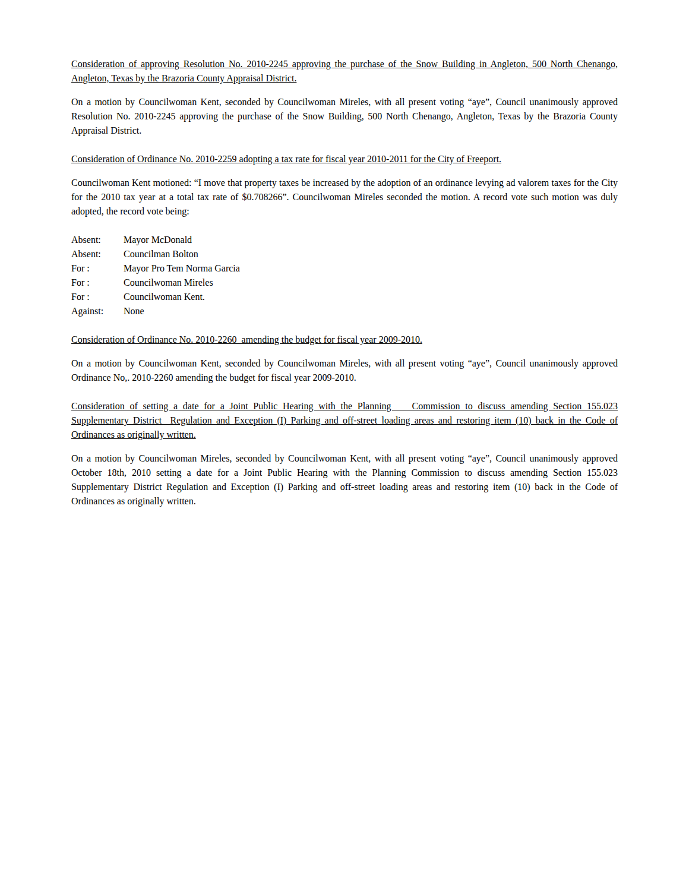Consideration of approving Resolution No. 2010-2245 approving the purchase of the Snow Building in Angleton, 500 North Chenango, Angleton, Texas by the Brazoria County Appraisal District.
On a motion by Councilwoman Kent, seconded by Councilwoman Mireles, with all present voting “aye”, Council unanimously approved Resolution No. 2010-2245 approving the purchase of the Snow Building, 500 North Chenango, Angleton, Texas by the Brazoria County Appraisal District.
Consideration of Ordinance No. 2010-2259 adopting a tax rate for fiscal year 2010-2011 for the City of Freeport.
Councilwoman Kent motioned: “I move that property taxes be increased by the adoption of an ordinance levying ad valorem taxes for the City for the 2010 tax year at a total tax rate of $0.708266”. Councilwoman Mireles seconded the motion. A record vote such motion was duly adopted, the record vote being:
Absent: Mayor McDonald
Absent: Councilman Bolton
For : Mayor Pro Tem Norma Garcia
For : Councilwoman Mireles
For : Councilwoman Kent.
Against: None
Consideration of Ordinance No. 2010-2260 amending the budget for fiscal year 2009-2010.
On a motion by Councilwoman Kent, seconded by Councilwoman Mireles, with all present voting “aye”, Council unanimously approved Ordinance No,. 2010-2260 amending the budget for fiscal year 2009-2010.
Consideration of setting a date for a Joint Public Hearing with the Planning Commission to discuss amending Section 155.023 Supplementary District Regulation and Exception (I) Parking and off-street loading areas and restoring item (10) back in the Code of Ordinances as originally written.
On a motion by Councilwoman Mireles, seconded by Councilwoman Kent, with all present voting “aye”, Council unanimously approved October 18th, 2010 setting a date for a Joint Public Hearing with the Planning Commission to discuss amending Section 155.023 Supplementary District Regulation and Exception (I) Parking and off-street loading areas and restoring item (10) back in the Code of Ordinances as originally written.